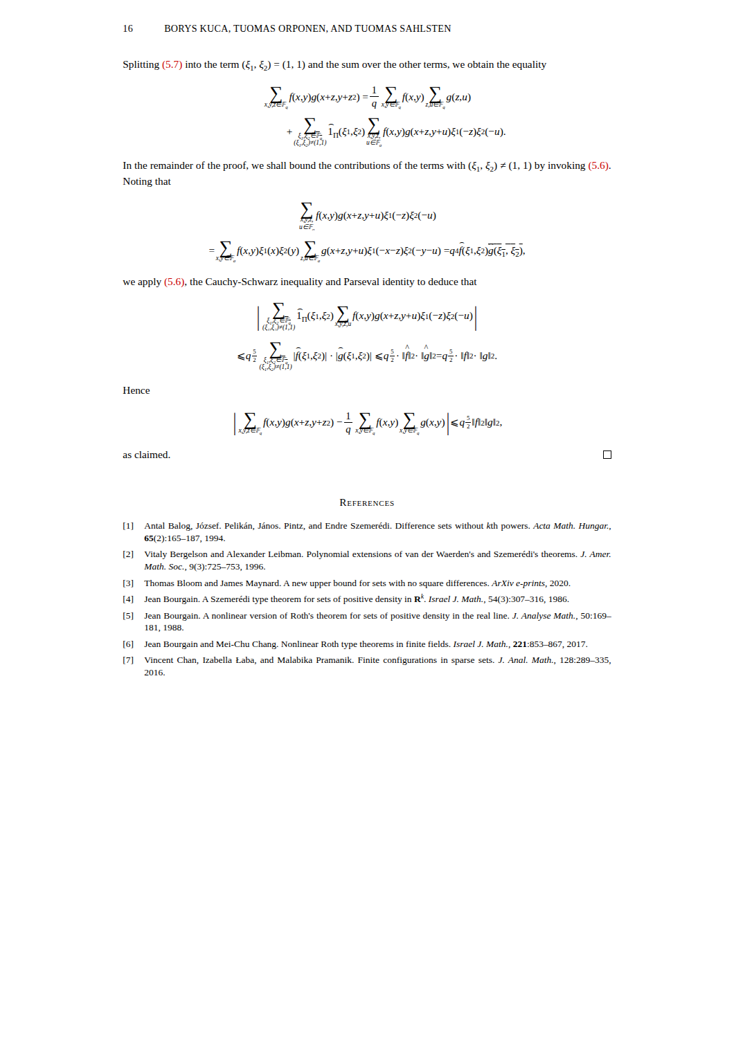16 BORYS KUCA, TUOMAS ORPONEN, AND TUOMAS SAHLSTEN
Splitting (5.7) into the term (ξ1, ξ2) = (1, 1) and the sum over the other terms, we obtain the equality
∑x,y,z∈𝔽q f(x, y)g(x + z, y + z2) = 1 q ∑x,y∈𝔽q f(x, y) ∑z,u∈𝔽q g(z, u)
+ ∑ξ1,ξ2∈𝔽q
(ξ1,ξ2)≠(1,1) ⌢1Π(ξ1, ξ2) ∑x,y,z,
u∈𝔽q f(x, y)g(x + z, y + u)ξ1(−z)ξ2(−u).
In the remainder of the proof, we shall bound the contributions of the terms with (ξ1, ξ2) ≠ (1, 1) by invoking (5.6). Noting that
∑x,y,z,
u∈𝔽q f(x, y)g(x + z, y + u)ξ1(−z)ξ2(−u)
= ∑x,y∈𝔽q f(x, y)ξ1(x)ξ2(y) ∑z,u∈𝔽q g(x + z, y + u)ξ1(−x − z)ξ2(−y − u) = q4⌢f(ξ1, ξ2)⌢g(ξ1, ξ2),
we apply (5.6), the Cauchy-Schwarz inequality and Parseval identity to deduce that
| ∑ξ1,ξ2∈𝔽q
(ξ1,ξ2)≠(1,1) ⌢1Π(ξ1, ξ2) ∑x,y,z,u f(x, y)g(x + z, y + u)ξ1(−z)ξ2(−u) |
⩽ q52 ∑ξ1,ξ2∈𝔽q
(ξ1,ξ2)≠(1,1) |⌢f(ξ1, ξ2)| · |⌢g(ξ1, ξ2)| ⩽ q52 · ‖^f‖2 · ‖^g‖2 = q52 · ‖f‖2 · ‖g‖2 .
Hence
| ∑x,y,z∈𝔽q f(x, y)g(x + z, y + z2) − 1 q ∑x,y∈𝔽q f(x, y) ∑x,y∈𝔽q g(x, y) | ⩽ q52‖f‖2‖g‖2,
as claimed.
References
Antal Balog, József. Pelikán, János. Pintz, and Endre Szemerédi. Difference sets without kth powers. Acta Math. Hungar., 65(2):165–187, 1994.
Vitaly Bergelson and Alexander Leibman. Polynomial extensions of van der Waerden's and Szemerédi's theorems. J. Amer. Math. Soc., 9(3):725–753, 1996.
Thomas Bloom and James Maynard. A new upper bound for sets with no square differences. ArXiv e-prints, 2020.
Jean Bourgain. A Szemerédi type theorem for sets of positive density in Rk. Israel J. Math., 54(3):307–316, 1986.
Jean Bourgain. A nonlinear version of Roth's theorem for sets of positive density in the real line. J. Analyse Math., 50:169–181, 1988.
Jean Bourgain and Mei-Chu Chang. Nonlinear Roth type theorems in finite fields. Israel J. Math., 221:853–867, 2017.
Vincent Chan, Izabella Łaba, and Malabika Pramanik. Finite configurations in sparse sets. J. Anal. Math., 128:289–335, 2016.